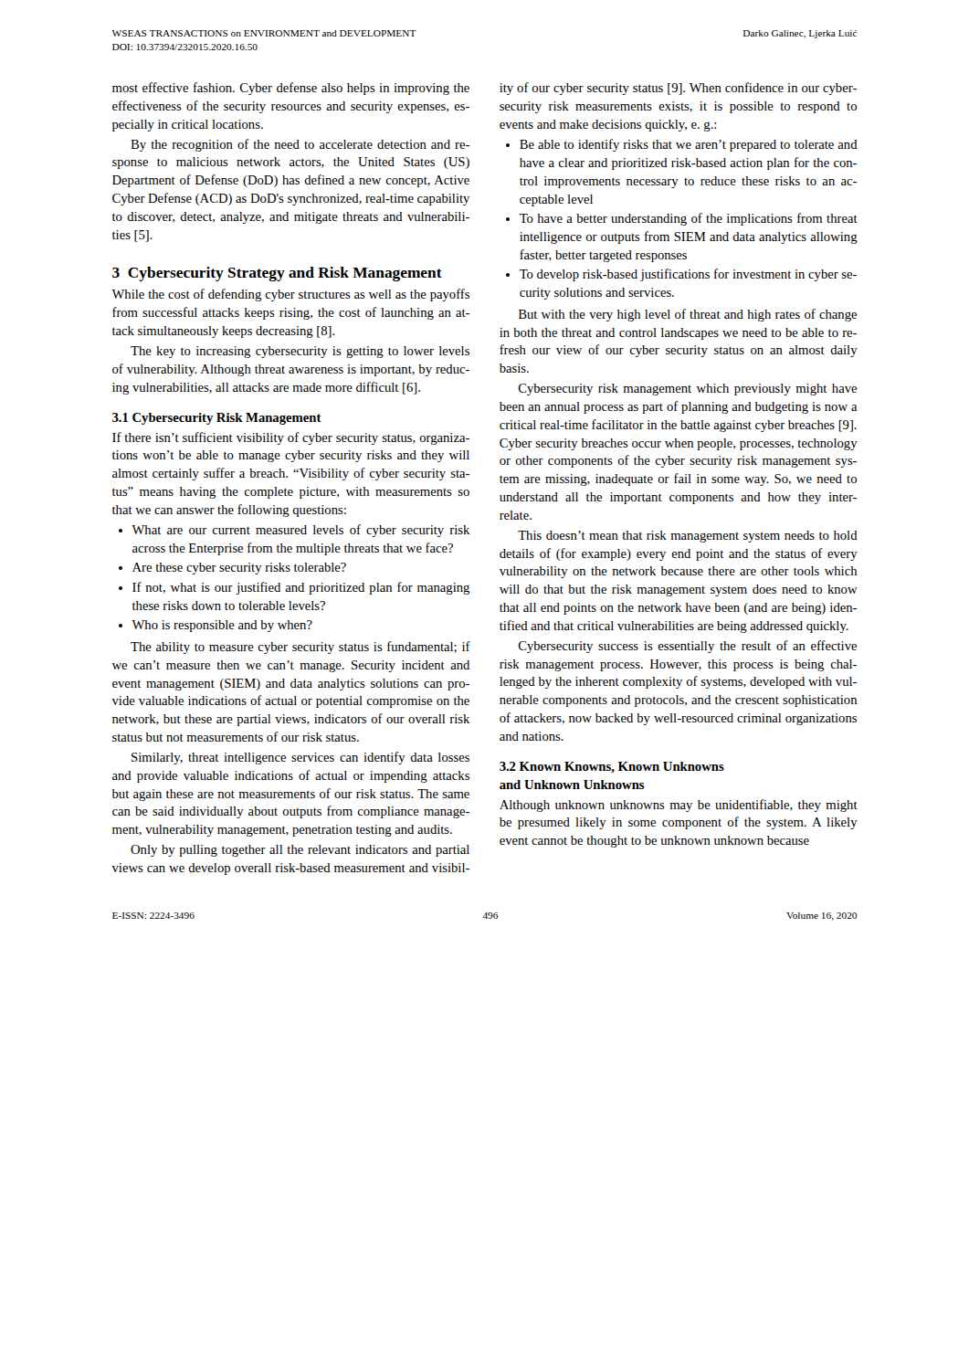WSEAS TRANSACTIONS on ENVIRONMENT and DEVELOPMENT
DOI: 10.37394/232015.2020.16.50
Darko Galinec, Ljerka Luić
most effective fashion. Cyber defense also helps in improving the effectiveness of the security resources and security expenses, especially in critical locations.
By the recognition of the need to accelerate detection and response to malicious network actors, the United States (US) Department of Defense (DoD) has defined a new concept, Active Cyber Defense (ACD) as DoD's synchronized, real-time capability to discover, detect, analyze, and mitigate threats and vulnerabilities [5].
3 Cybersecurity Strategy and Risk Management
While the cost of defending cyber structures as well as the payoffs from successful attacks keeps rising, the cost of launching an attack simultaneously keeps decreasing [8].
The key to increasing cybersecurity is getting to lower levels of vulnerability. Although threat awareness is important, by reducing vulnerabilities, all attacks are made more difficult [6].
3.1 Cybersecurity Risk Management
If there isn’t sufficient visibility of cyber security status, organizations won’t be able to manage cyber security risks and they will almost certainly suffer a breach. “Visibility of cyber security status” means having the complete picture, with measurements so that we can answer the following questions:
What are our current measured levels of cyber security risk across the Enterprise from the multiple threats that we face?
Are these cyber security risks tolerable?
If not, what is our justified and prioritized plan for managing these risks down to tolerable levels?
Who is responsible and by when?
The ability to measure cyber security status is fundamental; if we can’t measure then we can’t manage. Security incident and event management (SIEM) and data analytics solutions can provide valuable indications of actual or potential compromise on the network, but these are partial views, indicators of our overall risk status but not measurements of our risk status.
Similarly, threat intelligence services can identify data losses and provide valuable indications of actual or impending attacks but again these are not measurements of our risk status. The same can be said individually about outputs from compliance management, vulnerability management, penetration testing and audits.
Only by pulling together all the relevant indicators and partial views can we develop overall risk-based measurement and visibility of our cyber security status [9]. When confidence in our cybersecurity risk measurements exists, it is possible to respond to events and make decisions quickly, e. g.:
Be able to identify risks that we aren’t prepared to tolerate and have a clear and prioritized risk-based action plan for the control improvements necessary to reduce these risks to an acceptable level
To have a better understanding of the implications from threat intelligence or outputs from SIEM and data analytics allowing faster, better targeted responses
To develop risk-based justifications for investment in cyber security solutions and services.
But with the very high level of threat and high rates of change in both the threat and control landscapes we need to be able to refresh our view of our cyber security status on an almost daily basis.
Cybersecurity risk management which previously might have been an annual process as part of planning and budgeting is now a critical real-time facilitator in the battle against cyber breaches [9]. Cyber security breaches occur when people, processes, technology or other components of the cyber security risk management system are missing, inadequate or fail in some way. So, we need to understand all the important components and how they inter-relate.
This doesn’t mean that risk management system needs to hold details of (for example) every end point and the status of every vulnerability on the network because there are other tools which will do that but the risk management system does need to know that all end points on the network have been (and are being) identified and that critical vulnerabilities are being addressed quickly.
Cybersecurity success is essentially the result of an effective risk management process. However, this process is being challenged by the inherent complexity of systems, developed with vulnerable components and protocols, and the crescent sophistication of attackers, now backed by well-resourced criminal organizations and nations.
3.2 Known Knowns, Known Unknowns
and Unknown Unknowns
Although unknown unknowns may be unidentifiable, they might be presumed likely in some component of the system. A likely event cannot be thought to be unknown unknown because
E-ISSN: 2224-3496
Volume 16, 2020
496